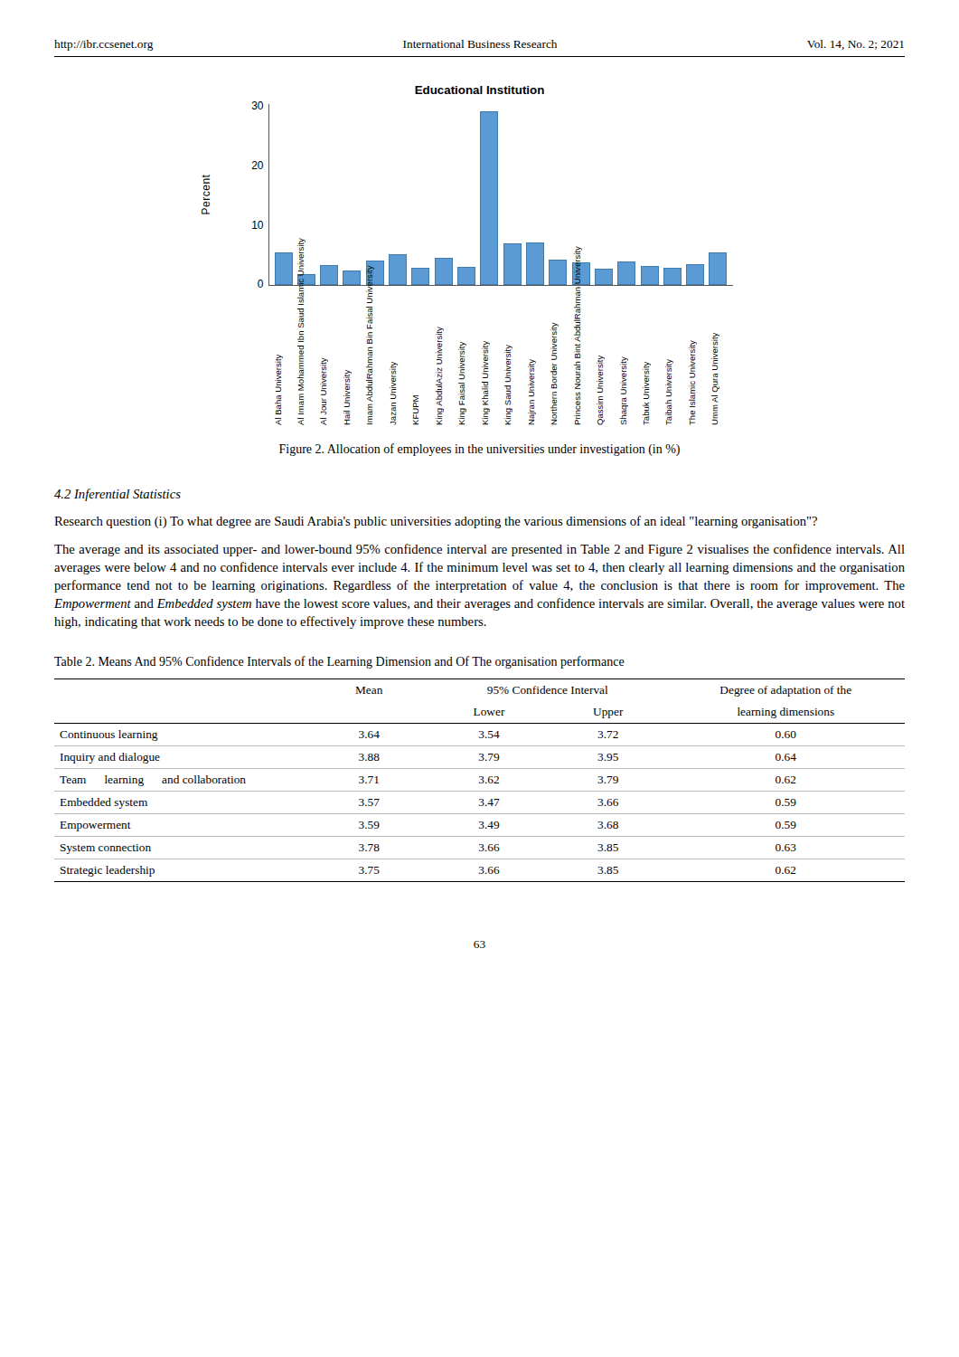http://ibr.ccsenet.org
International Business Research
Vol. 14, No. 2; 2021
Educational Institution
Percent
30 20 10 0
Al Baha University
Al Imam Mohammed Ibn Saud Islamic University
Al Jour University
Hail University
Imam AbdulRahman Bin Faisal University
Jazan University
KFUPM
King AbdulAziz University
King Faisal University
King Khalid University
King Saud University
Najran University
Northern Border University
Princess Nourah Bint AbdulRahman University
Qassim University
Shaqra University
Tabuk University
Taibah University
The Islamic University
Umm Al Qura University
Figure 2. Allocation of employees in the universities under investigation (in %)
4.2 Inferential Statistics
Research question (i) To what degree are Saudi Arabia's public universities adopting the various dimensions of an ideal "learning organisation"?
The average and its associated upper- and lower-bound 95% confidence interval are presented in Table 2 and Figure 2 visualises the confidence intervals. All averages were below 4 and no confidence intervals ever include 4. If the minimum level was set to 4, then clearly all learning dimensions and the organisation performance tend not to be learning originations. Regardless of the interpretation of value 4, the conclusion is that there is room for improvement. The Empowerment and Embedded system have the lowest score values, and their averages and confidence intervals are similar. Overall, the average values were not high, indicating that work needs to be done to effectively improve these numbers.
Table 2. Means And 95% Confidence Intervals of the Learning Dimension and Of The organisation performance
| | Mean | 95% Confidence Interval | Degree of adaptation of the |
| --- | --- | --- | --- |
| | | Lower | Upper | learning dimensions |
| Continuous learning | 3.64 | 3.54 | 3.72 | 0.60 |
| Inquiry and dialogue | 3.88 | 3.79 | 3.95 | 0.64 |
| Team learning and collaboration | 3.71 | 3.62 | 3.79 | 0.62 |
| Embedded system | 3.57 | 3.47 | 3.66 | 0.59 |
| Empowerment | 3.59 | 3.49 | 3.68 | 0.59 |
| System connection | 3.78 | 3.66 | 3.85 | 0.63 |
| Strategic leadership | 3.75 | 3.66 | 3.85 | 0.62 |
63